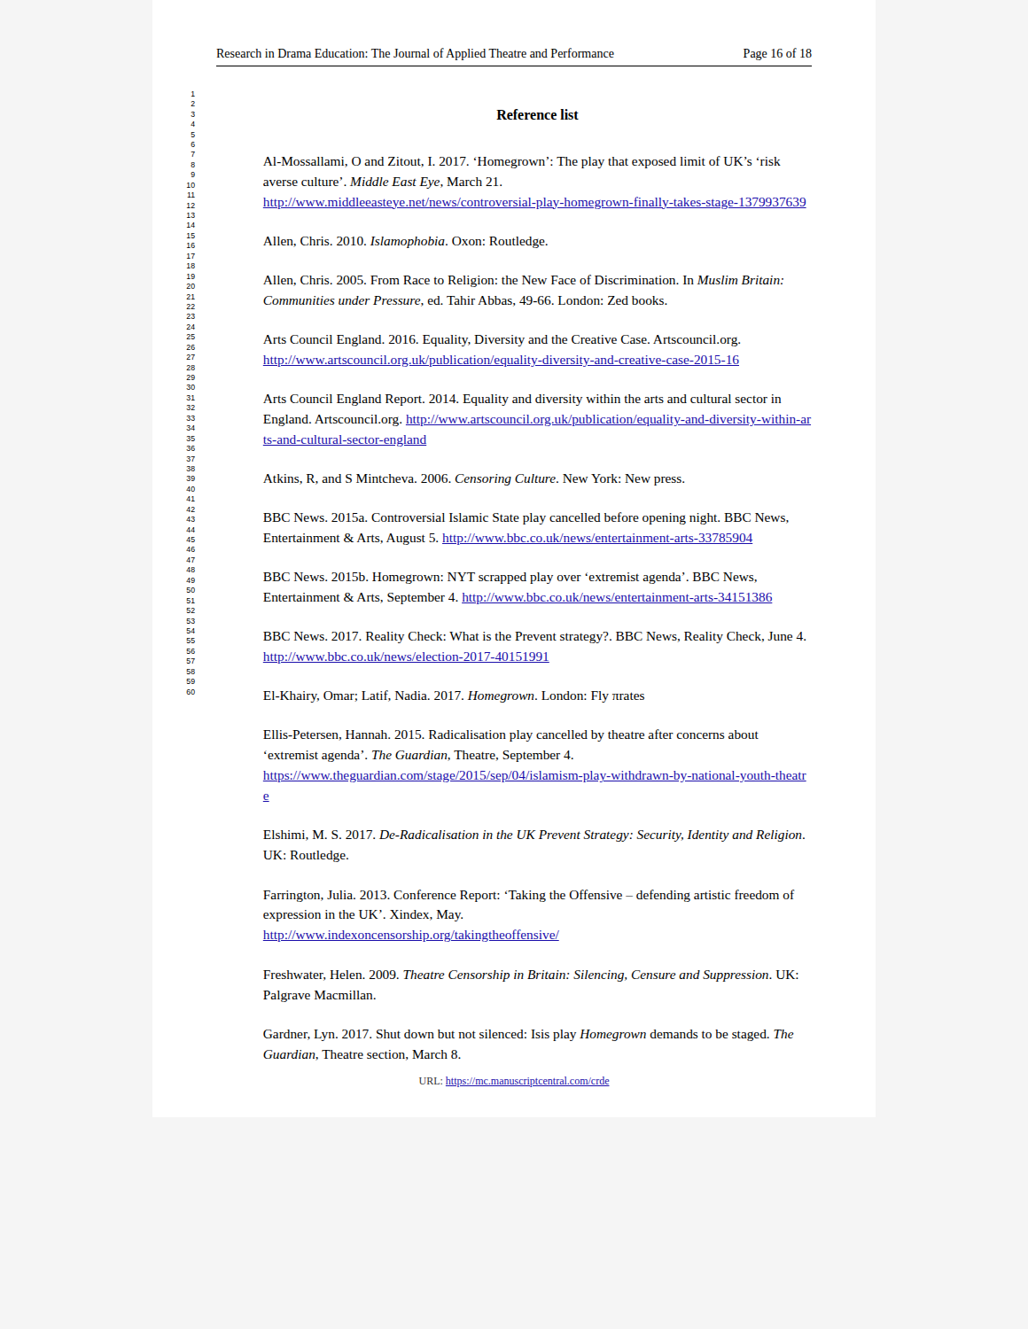Research in Drama Education: The Journal of Applied Theatre and Performance Page 16 of 18
12345678910 11121314151617181920 21222324252627282930 31323334353637383940 41424344454647484950 51525354555657585960
Reference list
Al-Mossallami, O and Zitout, I. 2017. ‘Homegrown’: The play that exposed limit of UK’s ‘risk averse culture’. Middle East Eye, March 21.
http://www.middleeasteye.net/news/controversial-play-homegrown-finally-takes-stage-1379937639
Allen, Chris. 2010. Islamophobia. Oxon: Routledge.
Allen, Chris. 2005. From Race to Religion: the New Face of Discrimination. In Muslim Britain: Communities under Pressure, ed. Tahir Abbas, 49-66. London: Zed books.
Arts Council England. 2016. Equality, Diversity and the Creative Case. Artscouncil.org.
http://www.artscouncil.org.uk/publication/equality-diversity-and-creative-case-2015-16
Arts Council England Report. 2014. Equality and diversity within the arts and cultural sector in England. Artscouncil.org. http://www.artscouncil.org.uk/publication/equality-and-diversity-within-arts-and-cultural-sector-england
Atkins, R, and S Mintcheva. 2006. Censoring Culture. New York: New press.
BBC News. 2015a. Controversial Islamic State play cancelled before opening night. BBC News, Entertainment & Arts, August 5. http://www.bbc.co.uk/news/entertainment-arts-33785904
BBC News. 2015b. Homegrown: NYT scrapped play over ‘extremist agenda’. BBC News, Entertainment & Arts, September 4. http://www.bbc.co.uk/news/entertainment-arts-34151386
BBC News. 2017. Reality Check: What is the Prevent strategy?. BBC News, Reality Check, June 4. http://www.bbc.co.uk/news/election-2017-40151991
El-Khairy, Omar; Latif, Nadia. 2017. Homegrown. London: Fly πrates
Ellis-Petersen, Hannah. 2015. Radicalisation play cancelled by theatre after concerns about ‘extremist agenda’. The Guardian, Theatre, September 4.
https://www.theguardian.com/stage/2015/sep/04/islamism-play-withdrawn-by-national-youth-theatre
Elshimi, M. S. 2017. De-Radicalisation in the UK Prevent Strategy: Security, Identity and Religion. UK: Routledge.
Farrington, Julia. 2013. Conference Report: ‘Taking the Offensive – defending artistic freedom of expression in the UK’. Xindex, May.
http://www.indexoncensorship.org/takingtheoffensive/
Freshwater, Helen. 2009. Theatre Censorship in Britain: Silencing, Censure and Suppression. UK: Palgrave Macmillan.
Gardner, Lyn. 2017. Shut down but not silenced: Isis play Homegrown demands to be staged. The Guardian, Theatre section, March 8.
URL: https://mc.manuscriptcentral.com/crde